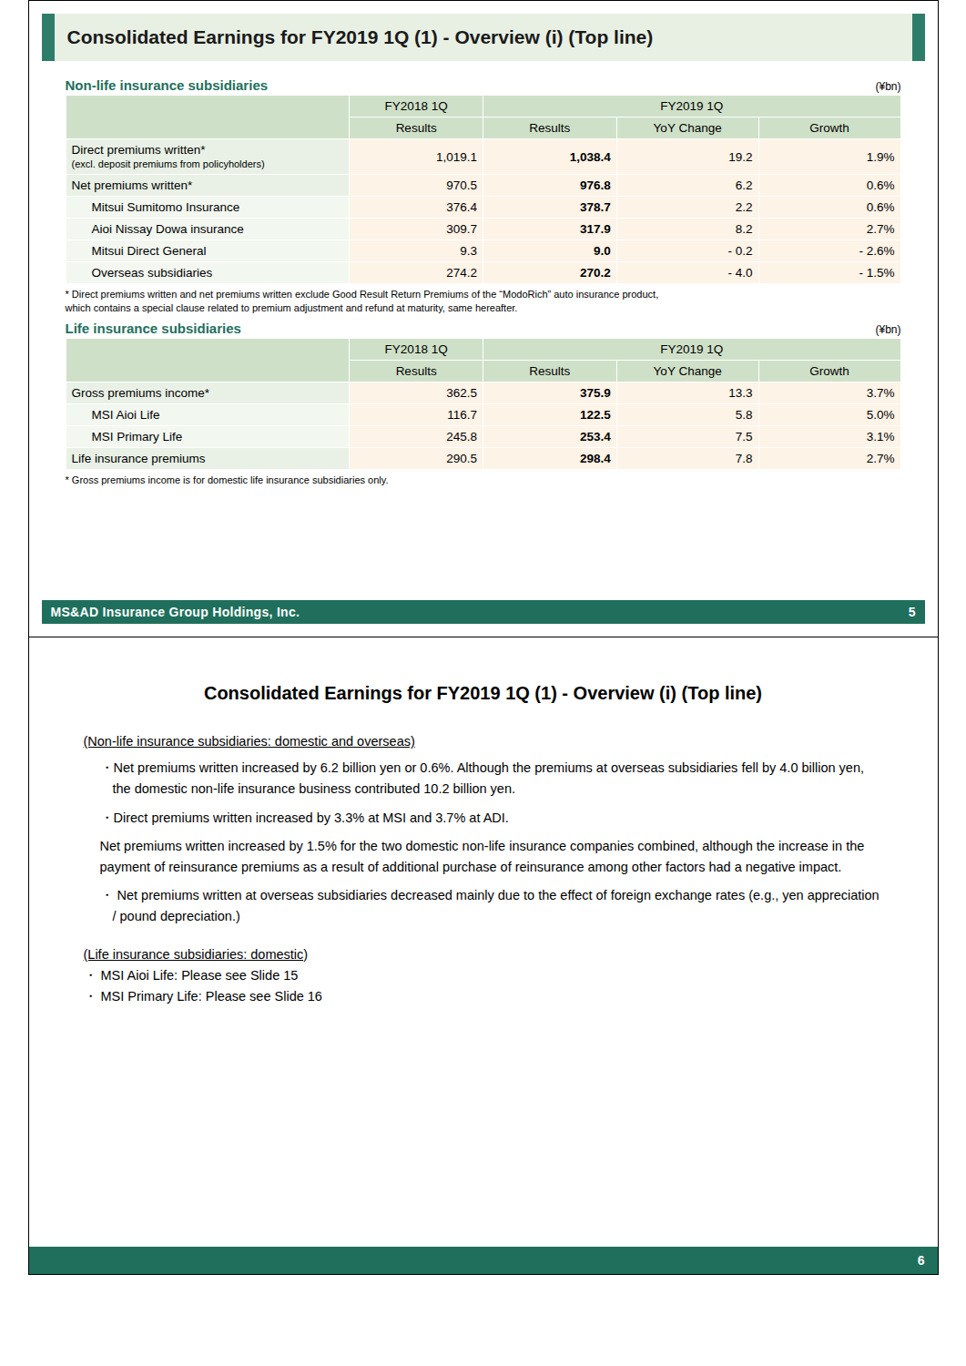Consolidated Earnings for FY2019 1Q (1) - Overview (i) (Top line)
Non-life insurance subsidiaries
(¥bn)
| | FY2018 1Q | FY2019 1Q |
| --- | --- | --- |
| Results | Results | YoY Change | Growth |
| Direct premiums written* (excl. deposit premiums from policyholders) | 1,019.1 | 1,038.4 | 19.2 | 1.9% |
| Net premiums written* | 970.5 | 976.8 | 6.2 | 0.6% |
| Mitsui Sumitomo Insurance | 376.4 | 378.7 | 2.2 | 0.6% |
| Aioi Nissay Dowa insurance | 309.7 | 317.9 | 8.2 | 2.7% |
| Mitsui Direct General | 9.3 | 9.0 | - 0.2 | - 2.6% |
| Overseas subsidiaries | 274.2 | 270.2 | - 4.0 | - 1.5% |
* Direct premiums written and net premiums written exclude Good Result Return Premiums of the “ModoRich” auto insurance product,
which contains a special clause related to premium adjustment and refund at maturity, same hereafter.
Life insurance subsidiaries
(¥bn)
| | FY2018 1Q | FY2019 1Q |
| --- | --- | --- |
| Results | Results | YoY Change | Growth |
| Gross premiums income* | 362.5 | 375.9 | 13.3 | 3.7% |
| MSI Aioi Life | 116.7 | 122.5 | 5.8 | 5.0% |
| MSI Primary Life | 245.8 | 253.4 | 7.5 | 3.1% |
| Life insurance premiums | 290.5 | 298.4 | 7.8 | 2.7% |
* Gross premiums income is for domestic life insurance subsidiaries only.
MS&AD Insurance Group Holdings, Inc.
5
Consolidated Earnings for FY2019 1Q (1) - Overview (i) (Top line)
(Non-life insurance subsidiaries: domestic and overseas)
・Net premiums written increased by 6.2 billion yen or 0.6%. Although the premiums at overseas subsidiaries fell by 4.0 billion yen, the domestic non-life insurance business contributed 10.2 billion yen.
・Direct premiums written increased by 3.3% at MSI and 3.7% at ADI.
Net premiums written increased by 1.5% for the two domestic non-life insurance companies combined, although the increase in the payment of reinsurance premiums as a result of additional purchase of reinsurance among other factors had a negative impact.
・ Net premiums written at overseas subsidiaries decreased mainly due to the effect of foreign exchange rates (e.g., yen appreciation / pound depreciation.)
(Life insurance subsidiaries: domestic)
・ MSI Aioi Life: Please see Slide 15
・ MSI Primary Life: Please see Slide 16
6